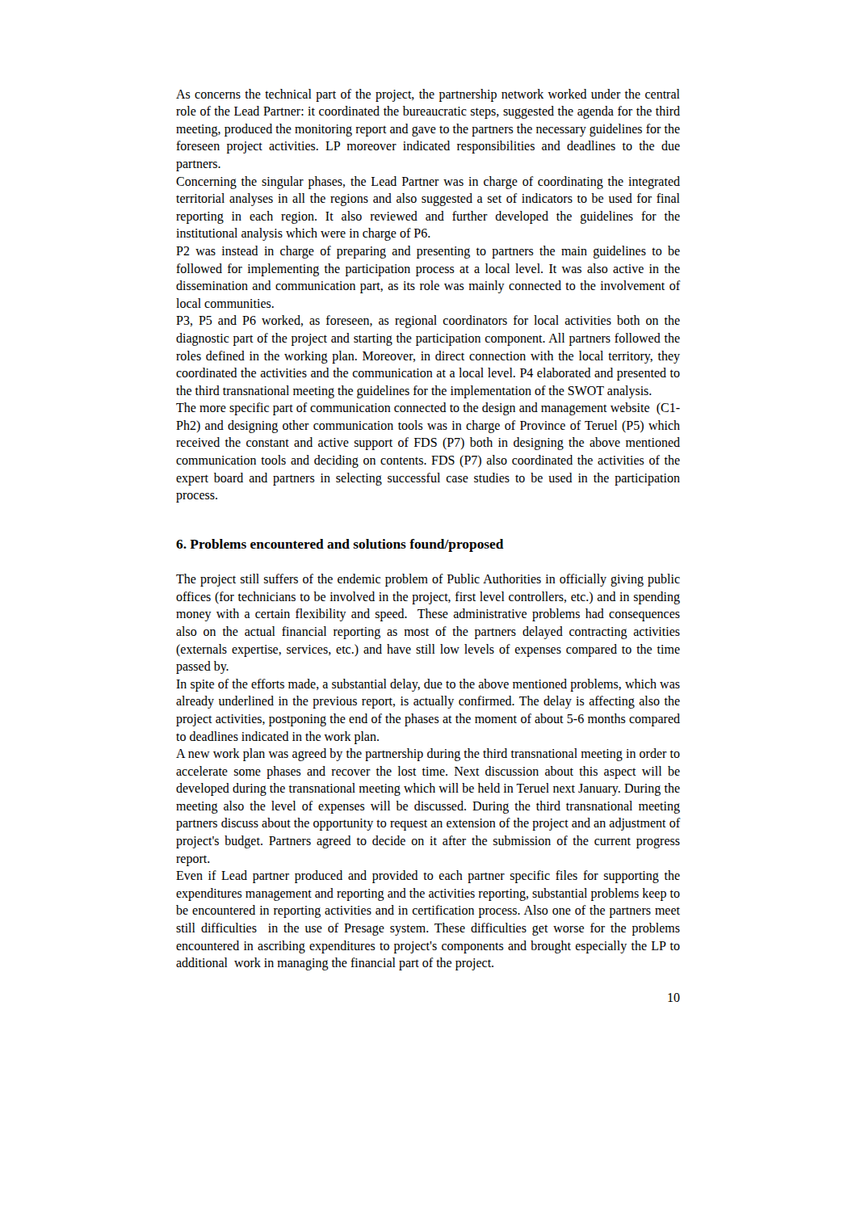As concerns the technical part of the project, the partnership network worked under the central role of the Lead Partner: it coordinated the bureaucratic steps, suggested the agenda for the third meeting, produced the monitoring report and gave to the partners the necessary guidelines for the foreseen project activities. LP moreover indicated responsibilities and deadlines to the due partners.
Concerning the singular phases, the Lead Partner was in charge of coordinating the integrated territorial analyses in all the regions and also suggested a set of indicators to be used for final reporting in each region. It also reviewed and further developed the guidelines for the institutional analysis which were in charge of P6.
P2 was instead in charge of preparing and presenting to partners the main guidelines to be followed for implementing the participation process at a local level. It was also active in the dissemination and communication part, as its role was mainly connected to the involvement of local communities.
P3, P5 and P6 worked, as foreseen, as regional coordinators for local activities both on the diagnostic part of the project and starting the participation component. All partners followed the roles defined in the working plan. Moreover, in direct connection with the local territory, they coordinated the activities and the communication at a local level. P4 elaborated and presented to the third transnational meeting the guidelines for the implementation of the SWOT analysis.
The more specific part of communication connected to the design and management website (C1-Ph2) and designing other communication tools was in charge of Province of Teruel (P5) which received the constant and active support of FDS (P7) both in designing the above mentioned communication tools and deciding on contents. FDS (P7) also coordinated the activities of the expert board and partners in selecting successful case studies to be used in the participation process.
6. Problems encountered and solutions found/proposed
The project still suffers of the endemic problem of Public Authorities in officially giving public offices (for technicians to be involved in the project, first level controllers, etc.) and in spending money with a certain flexibility and speed. These administrative problems had consequences also on the actual financial reporting as most of the partners delayed contracting activities (externals expertise, services, etc.) and have still low levels of expenses compared to the time passed by.
In spite of the efforts made, a substantial delay, due to the above mentioned problems, which was already underlined in the previous report, is actually confirmed. The delay is affecting also the project activities, postponing the end of the phases at the moment of about 5-6 months compared to deadlines indicated in the work plan.
A new work plan was agreed by the partnership during the third transnational meeting in order to accelerate some phases and recover the lost time. Next discussion about this aspect will be developed during the transnational meeting which will be held in Teruel next January. During the meeting also the level of expenses will be discussed. During the third transnational meeting partners discuss about the opportunity to request an extension of the project and an adjustment of project's budget. Partners agreed to decide on it after the submission of the current progress report.
Even if Lead partner produced and provided to each partner specific files for supporting the expenditures management and reporting and the activities reporting, substantial problems keep to be encountered in reporting activities and in certification process. Also one of the partners meet still difficulties in the use of Presage system. These difficulties get worse for the problems encountered in ascribing expenditures to project's components and brought especially the LP to additional work in managing the financial part of the project.
10